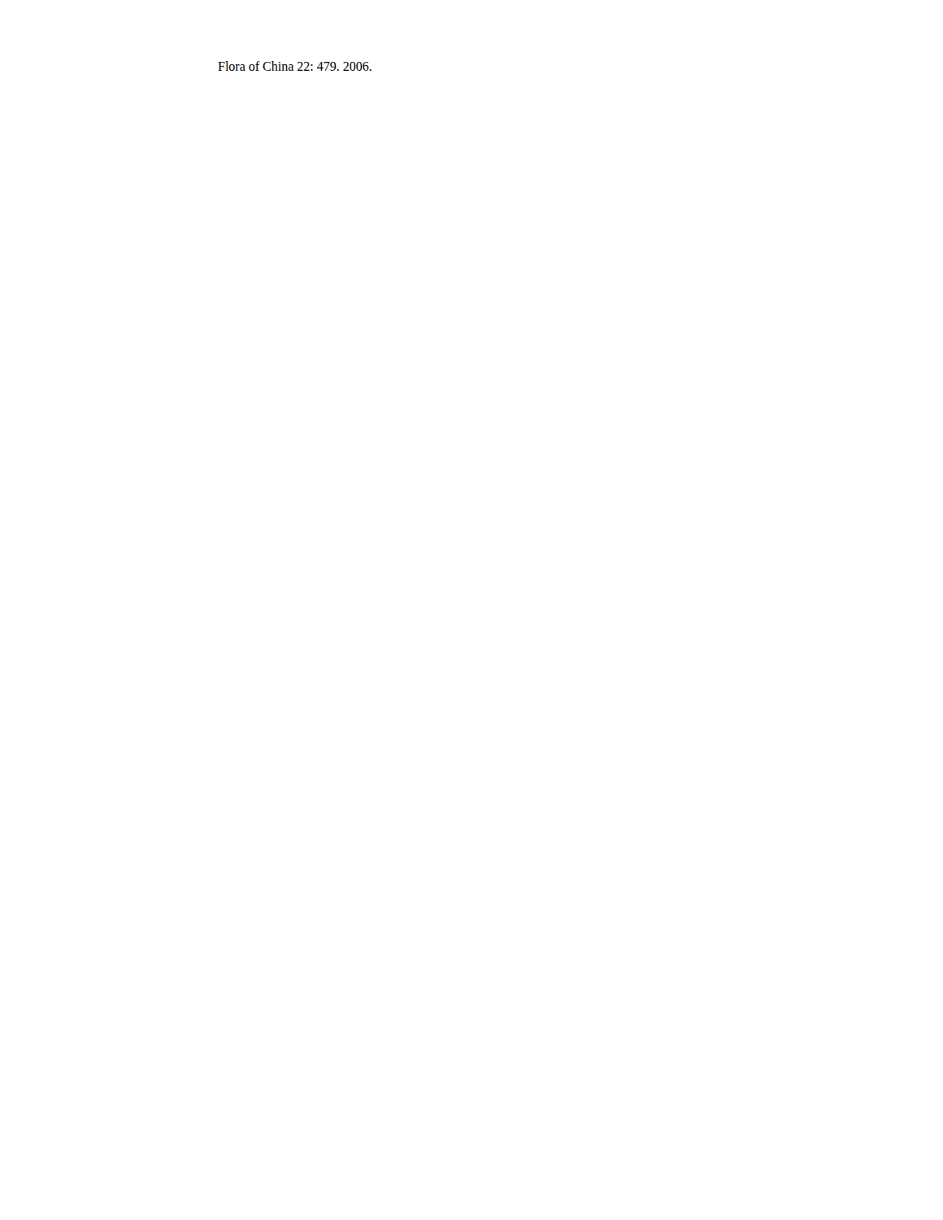Flora of China 22: 479. 2006.